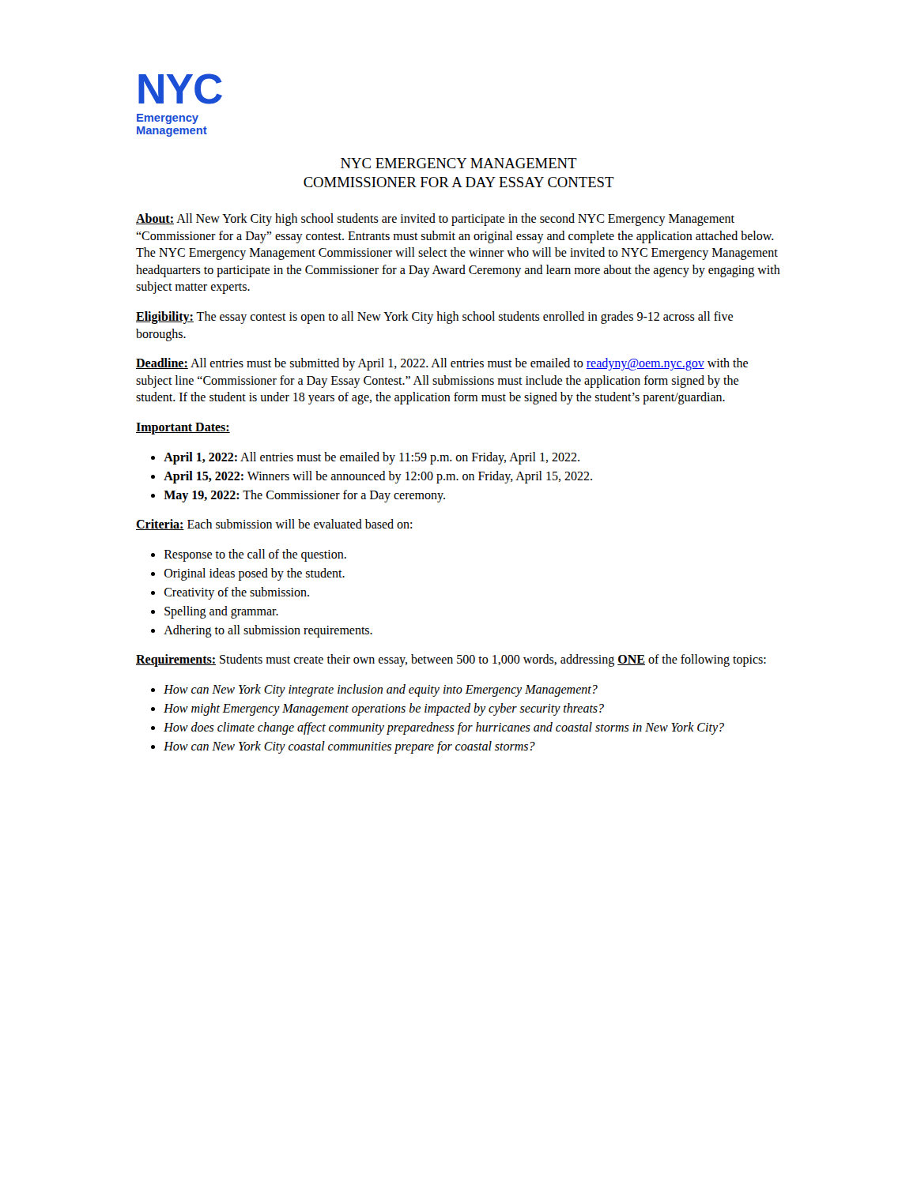NYC Emergency Management
NYC EMERGENCY MANAGEMENT
COMMISSIONER FOR A DAY ESSAY CONTEST
About: All New York City high school students are invited to participate in the second NYC Emergency Management “Commissioner for a Day” essay contest. Entrants must submit an original essay and complete the application attached below. The NYC Emergency Management Commissioner will select the winner who will be invited to NYC Emergency Management headquarters to participate in the Commissioner for a Day Award Ceremony and learn more about the agency by engaging with subject matter experts.
Eligibility: The essay contest is open to all New York City high school students enrolled in grades 9-12 across all five boroughs.
Deadline: All entries must be submitted by April 1, 2022. All entries must be emailed to readyny@oem.nyc.gov with the subject line “Commissioner for a Day Essay Contest.” All submissions must include the application form signed by the student. If the student is under 18 years of age, the application form must be signed by the student’s parent/guardian.
Important Dates:
April 1, 2022: All entries must be emailed by 11:59 p.m. on Friday, April 1, 2022.
April 15, 2022: Winners will be announced by 12:00 p.m. on Friday, April 15, 2022.
May 19, 2022: The Commissioner for a Day ceremony.
Criteria: Each submission will be evaluated based on:
Response to the call of the question.
Original ideas posed by the student.
Creativity of the submission.
Spelling and grammar.
Adhering to all submission requirements.
Requirements: Students must create their own essay, between 500 to 1,000 words, addressing ONE of the following topics:
How can New York City integrate inclusion and equity into Emergency Management?
How might Emergency Management operations be impacted by cyber security threats?
How does climate change affect community preparedness for hurricanes and coastal storms in New York City?
How can New York City coastal communities prepare for coastal storms?